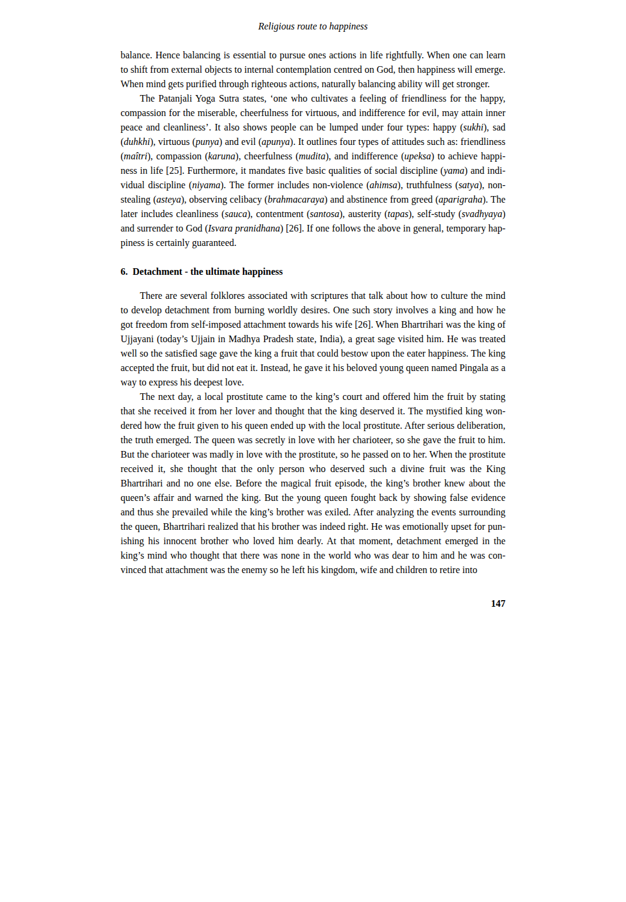Religious route to happiness
balance. Hence balancing is essential to pursue ones actions in life rightfully. When one can learn to shift from external objects to internal contemplation centred on God, then happiness will emerge. When mind gets purified through righteous actions, naturally balancing ability will get stronger.
The Patanjali Yoga Sutra states, ‘one who cultivates a feeling of friendliness for the happy, compassion for the miserable, cheerfulness for virtuous, and indifference for evil, may attain inner peace and cleanliness’. It also shows people can be lumped under four types: happy (sukhi), sad (duhkhi), virtuous (punya) and evil (apunya). It outlines four types of attitudes such as: friendliness (maîtri), compassion (karuna), cheerfulness (mudita), and indifference (upeksa) to achieve happiness in life [25]. Furthermore, it mandates five basic qualities of social discipline (yama) and individual discipline (niyama). The former includes non-violence (ahimsa), truthfulness (satya), non-stealing (asteya), observing celibacy (brahmacaraya) and abstinence from greed (aparigraha). The later includes cleanliness (sauca), contentment (santosa), austerity (tapas), self-study (svadhyaya) and surrender to God (Isvara pranidhana) [26]. If one follows the above in general, temporary happiness is certainly guaranteed.
6. Detachment - the ultimate happiness
There are several folklores associated with scriptures that talk about how to culture the mind to develop detachment from burning worldly desires. One such story involves a king and how he got freedom from self-imposed attachment towards his wife [26]. When Bhartrihari was the king of Ujjayani (today’s Ujjain in Madhya Pradesh state, India), a great sage visited him. He was treated well so the satisfied sage gave the king a fruit that could bestow upon the eater happiness. The king accepted the fruit, but did not eat it. Instead, he gave it his beloved young queen named Pingala as a way to express his deepest love.
The next day, a local prostitute came to the king’s court and offered him the fruit by stating that she received it from her lover and thought that the king deserved it. The mystified king wondered how the fruit given to his queen ended up with the local prostitute. After serious deliberation, the truth emerged. The queen was secretly in love with her charioteer, so she gave the fruit to him. But the charioteer was madly in love with the prostitute, so he passed on to her. When the prostitute received it, she thought that the only person who deserved such a divine fruit was the King Bhartrihari and no one else. Before the magical fruit episode, the king’s brother knew about the queen’s affair and warned the king. But the young queen fought back by showing false evidence and thus she prevailed while the king’s brother was exiled. After analyzing the events surrounding the queen, Bhartrihari realized that his brother was indeed right. He was emotionally upset for punishing his innocent brother who loved him dearly. At that moment, detachment emerged in the king’s mind who thought that there was none in the world who was dear to him and he was convinced that attachment was the enemy so he left his kingdom, wife and children to retire into
147